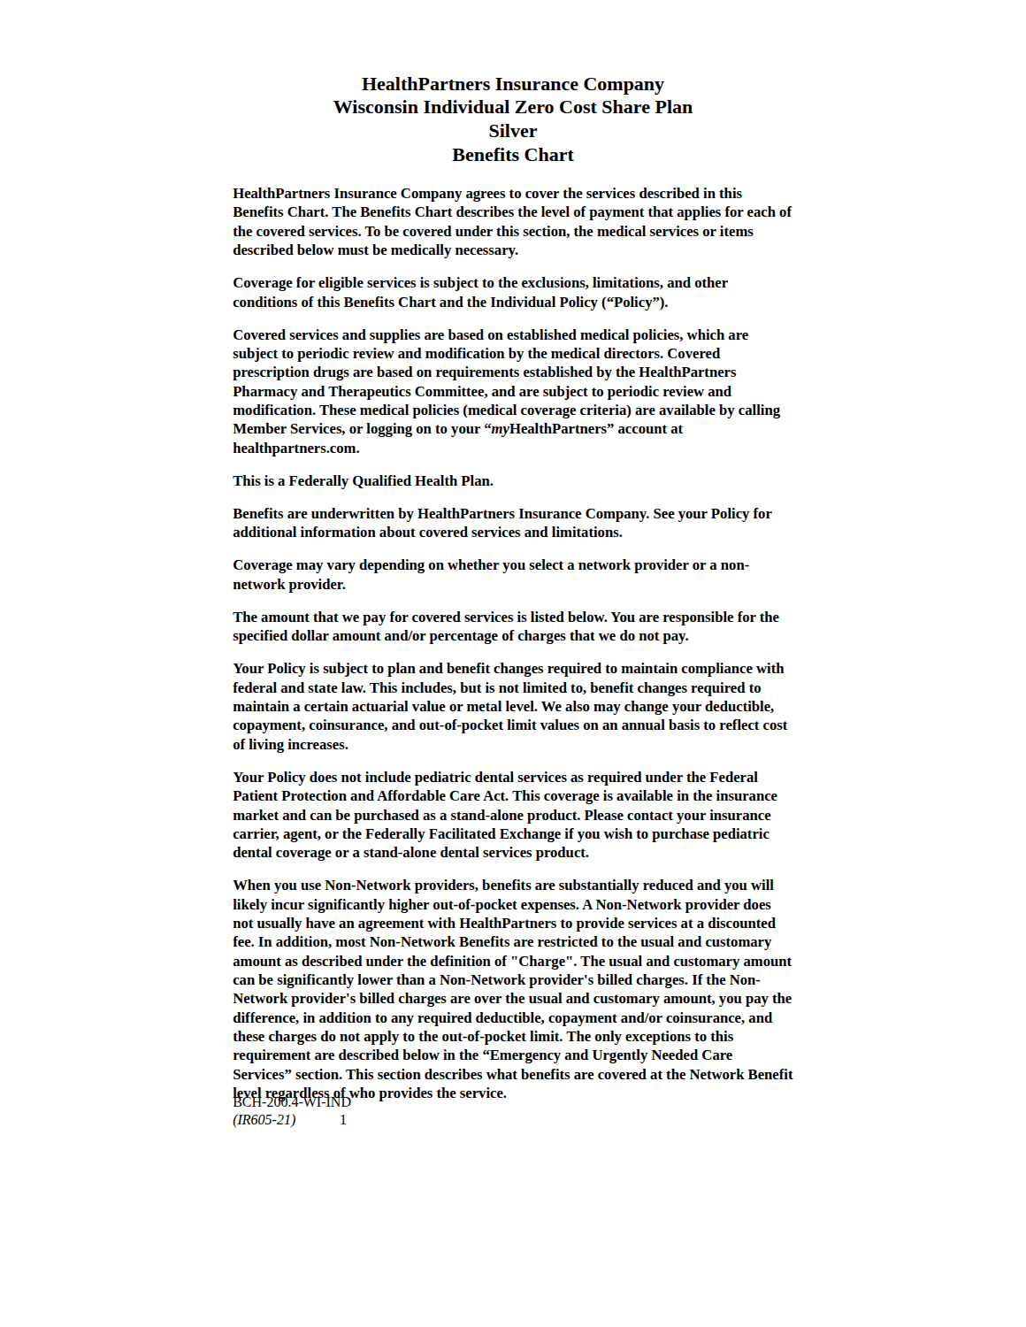HealthPartners Insurance Company Wisconsin Individual Zero Cost Share Plan Silver Benefits Chart
HealthPartners Insurance Company agrees to cover the services described in this Benefits Chart. The Benefits Chart describes the level of payment that applies for each of the covered services. To be covered under this section, the medical services or items described below must be medically necessary.
Coverage for eligible services is subject to the exclusions, limitations, and other conditions of this Benefits Chart and the Individual Policy (“Policy”).
Covered services and supplies are based on established medical policies, which are subject to periodic review and modification by the medical directors. Covered prescription drugs are based on requirements established by the HealthPartners Pharmacy and Therapeutics Committee, and are subject to periodic review and modification. These medical policies (medical coverage criteria) are available by calling Member Services, or logging on to your “my HealthPartners” account at healthpartners.com.
This is a Federally Qualified Health Plan.
Benefits are underwritten by HealthPartners Insurance Company. See your Policy for additional information about covered services and limitations.
Coverage may vary depending on whether you select a network provider or a non-network provider.
The amount that we pay for covered services is listed below. You are responsible for the specified dollar amount and/or percentage of charges that we do not pay.
Your Policy is subject to plan and benefit changes required to maintain compliance with federal and state law. This includes, but is not limited to, benefit changes required to maintain a certain actuarial value or metal level. We also may change your deductible, copayment, coinsurance, and out-of-pocket limit values on an annual basis to reflect cost of living increases.
Your Policy does not include pediatric dental services as required under the Federal Patient Protection and Affordable Care Act. This coverage is available in the insurance market and can be purchased as a stand-alone product. Please contact your insurance carrier, agent, or the Federally Facilitated Exchange if you wish to purchase pediatric dental coverage or a stand-alone dental services product.
When you use Non-Network providers, benefits are substantially reduced and you will likely incur significantly higher out-of-pocket expenses. A Non-Network provider does not usually have an agreement with HealthPartners to provide services at a discounted fee. In addition, most Non-Network Benefits are restricted to the usual and customary amount as described under the definition of "Charge". The usual and customary amount can be significantly lower than a Non-Network provider's billed charges. If the Non-Network provider's billed charges are over the usual and customary amount, you pay the difference, in addition to any required deductible, copayment and/or coinsurance, and these charges do not apply to the out-of-pocket limit. The only exceptions to this requirement are described below in the “Emergency and Urgently Needed Care Services” section. This section describes what benefits are covered at the Network Benefit level regardless of who provides the service.
BCH-200.4-WI-IND
(IR605-21) 1